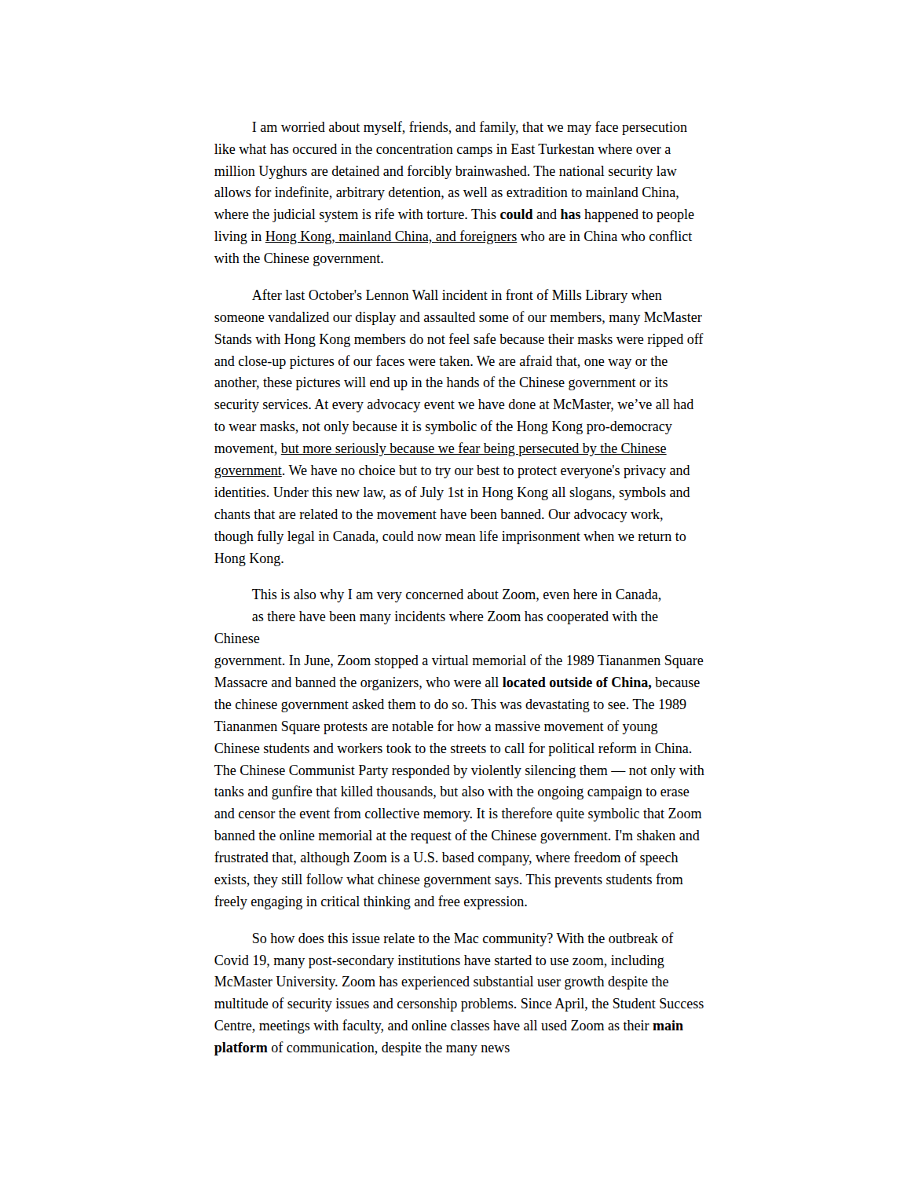I am worried about myself, friends, and family, that we may face persecution like what has occured in the concentration camps in East Turkestan where over a million Uyghurs are detained and forcibly brainwashed. The national security law allows for indefinite, arbitrary detention, as well as extradition to mainland China, where the judicial system is rife with torture. This could and has happened to people living in Hong Kong, mainland China, and foreigners who are in China who conflict with the Chinese government.
After last October's Lennon Wall incident in front of Mills Library when someone vandalized our display and assaulted some of our members, many McMaster Stands with Hong Kong members do not feel safe because their masks were ripped off and close-up pictures of our faces were taken. We are afraid that, one way or the another, these pictures will end up in the hands of the Chinese government or its security services. At every advocacy event we have done at McMaster, we’ve all had to wear masks, not only because it is symbolic of the Hong Kong pro-democracy movement, but more seriously because we fear being persecuted by the Chinese government. We have no choice but to try our best to protect everyone's privacy and identities. Under this new law, as of July 1st in Hong Kong all slogans, symbols and chants that are related to the movement have been banned. Our advocacy work, though fully legal in Canada, could now mean life imprisonment when we return to Hong Kong.
This is also why I am very concerned about Zoom, even here in Canada, as there have been many incidents where Zoom has cooperated with the Chinesegovernment. In June, Zoom stopped a virtual memorial of the 1989 Tiananmen Square Massacre and banned the organizers, who were all located outside of China, because the chinese government asked them to do so. This was devastating to see. The 1989 Tiananmen Square protests are notable for how a massive movement of young Chinese students and workers took to the streets to call for political reform in China. The Chinese Communist Party responded by violently silencing them — not only with tanks and gunfire that killed thousands, but also with the ongoing campaign to erase and censor the event from collective memory. It is therefore quite symbolic that Zoom banned the online memorial at the request of the Chinese government. I'm shaken and frustrated that, although Zoom is a U.S. based company, where freedom of speech exists, they still follow what chinese government says. This prevents students from freely engaging in critical thinking and free expression.
So how does this issue relate to the Mac community? With the outbreak of Covid 19, many post-secondary institutions have started to use zoom, including McMaster University. Zoom has experienced substantial user growth despite the multitude of security issues and cersonship problems. Since April, the Student Success Centre, meetings with faculty, and online classes have all used Zoom as their main platform of communication, despite the many news